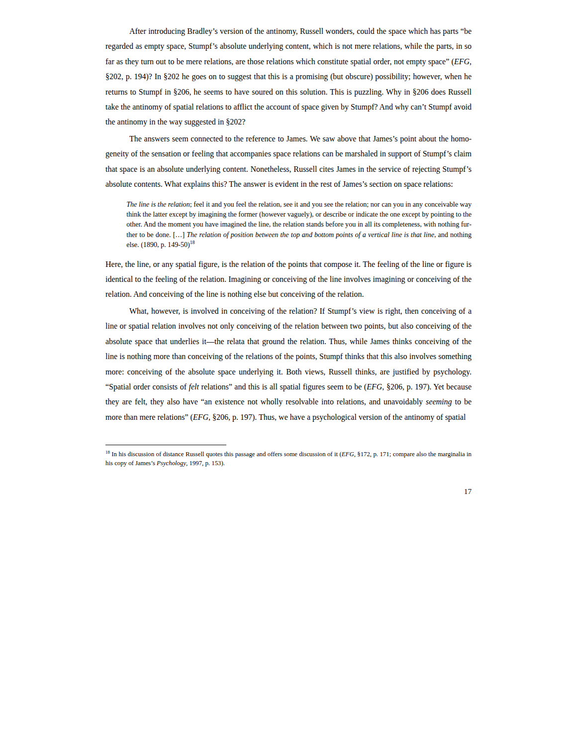After introducing Bradley’s version of the antinomy, Russell wonders, could the space which has parts “be regarded as empty space, Stumpf’s absolute underlying content, which is not mere relations, while the parts, in so far as they turn out to be mere relations, are those relations which constitute spatial order, not empty space” (EFG, §202, p. 194)? In §202 he goes on to suggest that this is a promising (but obscure) possibility; however, when he returns to Stumpf in §206, he seems to have soured on this solution. This is puzzling. Why in §206 does Russell take the antinomy of spatial relations to afflict the account of space given by Stumpf? And why can’t Stumpf avoid the antinomy in the way suggested in §202?
The answers seem connected to the reference to James. We saw above that James’s point about the homogeneity of the sensation or feeling that accompanies space relations can be marshaled in support of Stumpf’s claim that space is an absolute underlying content. Nonetheless, Russell cites James in the service of rejecting Stumpf’s absolute contents. What explains this? The answer is evident in the rest of James’s section on space relations:
The line is the relation; feel it and you feel the relation, see it and you see the relation; nor can you in any conceivable way think the latter except by imagining the former (however vaguely), or describe or indicate the one except by pointing to the other. And the moment you have imagined the line, the relation stands before you in all its completeness, with nothing further to be done. […] The relation of position between the top and bottom points of a vertical line is that line, and nothing else. (1890, p. 149-50)18
Here, the line, or any spatial figure, is the relation of the points that compose it. The feeling of the line or figure is identical to the feeling of the relation. Imagining or conceiving of the line involves imagining or conceiving of the relation. And conceiving of the line is nothing else but conceiving of the relation.
What, however, is involved in conceiving of the relation? If Stumpf’s view is right, then conceiving of a line or spatial relation involves not only conceiving of the relation between two points, but also conceiving of the absolute space that underlies it—the relata that ground the relation. Thus, while James thinks conceiving of the line is nothing more than conceiving of the relations of the points, Stumpf thinks that this also involves something more: conceiving of the absolute space underlying it. Both views, Russell thinks, are justified by psychology. “Spatial order consists of felt relations” and this is all spatial figures seem to be (EFG, §206, p. 197). Yet because they are felt, they also have “an existence not wholly resolvable into relations, and unavoidably seeming to be more than mere relations” (EFG, §206, p. 197). Thus, we have a psychological version of the antinomy of spatial
18 In his discussion of distance Russell quotes this passage and offers some discussion of it (EFG, §172, p. 171; compare also the marginalia in his copy of James’s Psychology, 1997, p. 153).
17